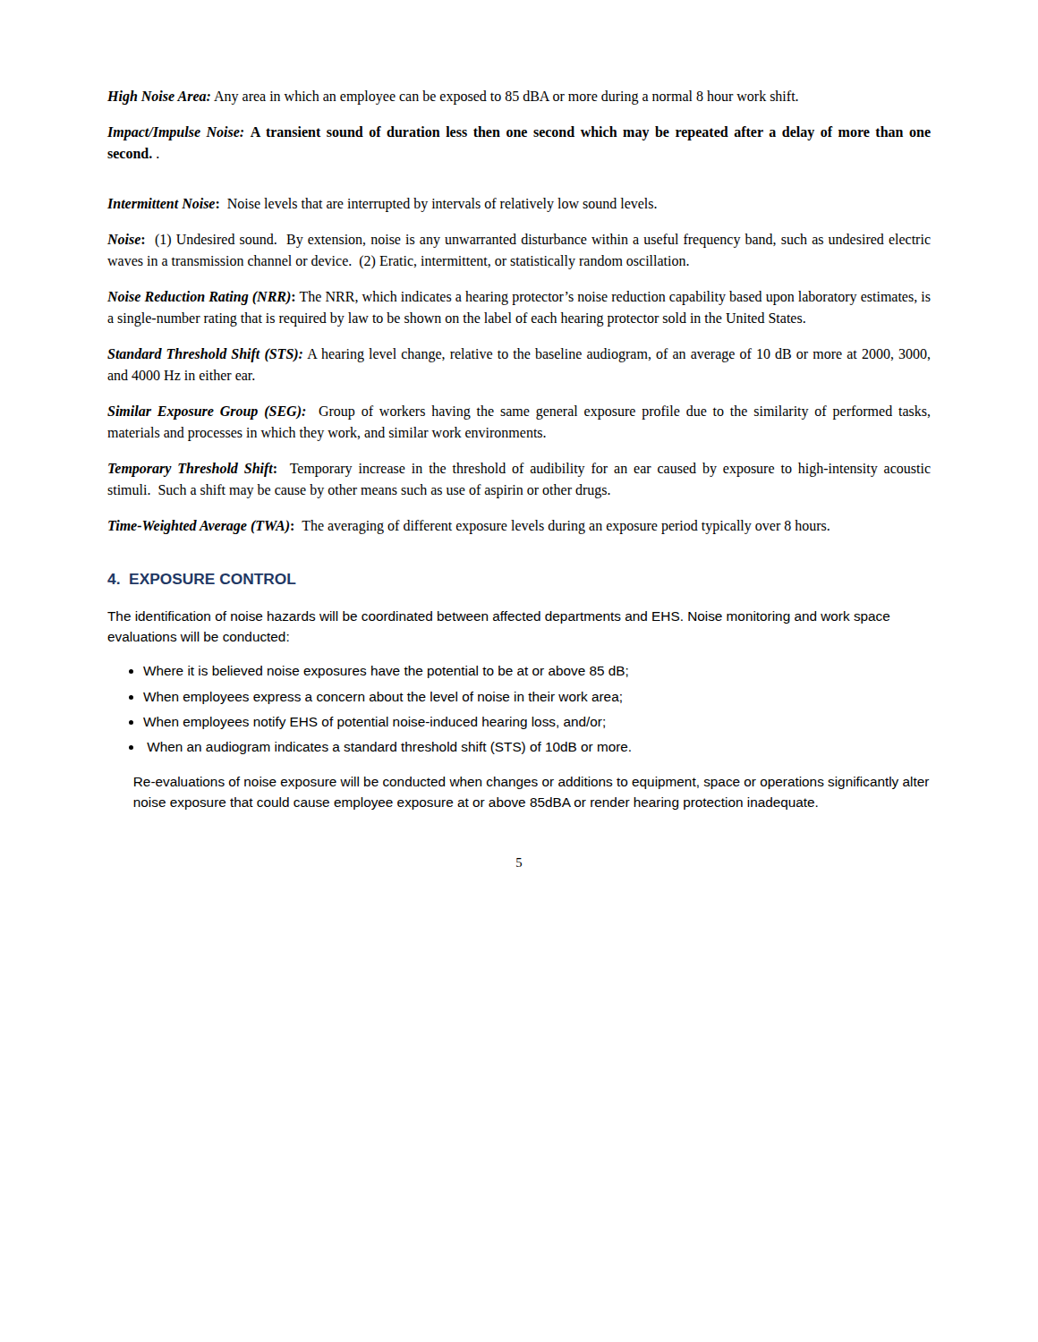High Noise Area: Any area in which an employee can be exposed to 85 dBA or more during a normal 8 hour work shift.
Impact/Impulse Noise: A transient sound of duration less then one second which may be repeated after a delay of more than one second. .
Intermittent Noise: Noise levels that are interrupted by intervals of relatively low sound levels.
Noise: (1) Undesired sound. By extension, noise is any unwarranted disturbance within a useful frequency band, such as undesired electric waves in a transmission channel or device. (2) Eratic, intermittent, or statistically random oscillation.
Noise Reduction Rating (NRR): The NRR, which indicates a hearing protector’s noise reduction capability based upon laboratory estimates, is a single-number rating that is required by law to be shown on the label of each hearing protector sold in the United States.
Standard Threshold Shift (STS): A hearing level change, relative to the baseline audiogram, of an average of 10 dB or more at 2000, 3000, and 4000 Hz in either ear.
Similar Exposure Group (SEG): Group of workers having the same general exposure profile due to the similarity of performed tasks, materials and processes in which they work, and similar work environments.
Temporary Threshold Shift: Temporary increase in the threshold of audibility for an ear caused by exposure to high-intensity acoustic stimuli. Such a shift may be cause by other means such as use of aspirin or other drugs.
Time-Weighted Average (TWA): The averaging of different exposure levels during an exposure period typically over 8 hours.
4. EXPOSURE CONTROL
The identification of noise hazards will be coordinated between affected departments and EHS. Noise monitoring and work space evaluations will be conducted:
Where it is believed noise exposures have the potential to be at or above 85 dB;
When employees express a concern about the level of noise in their work area;
When employees notify EHS of potential noise-induced hearing loss, and/or;
When an audiogram indicates a standard threshold shift (STS) of 10dB or more.
Re-evaluations of noise exposure will be conducted when changes or additions to equipment, space or operations significantly alter noise exposure that could cause employee exposure at or above 85dBA or render hearing protection inadequate.
5